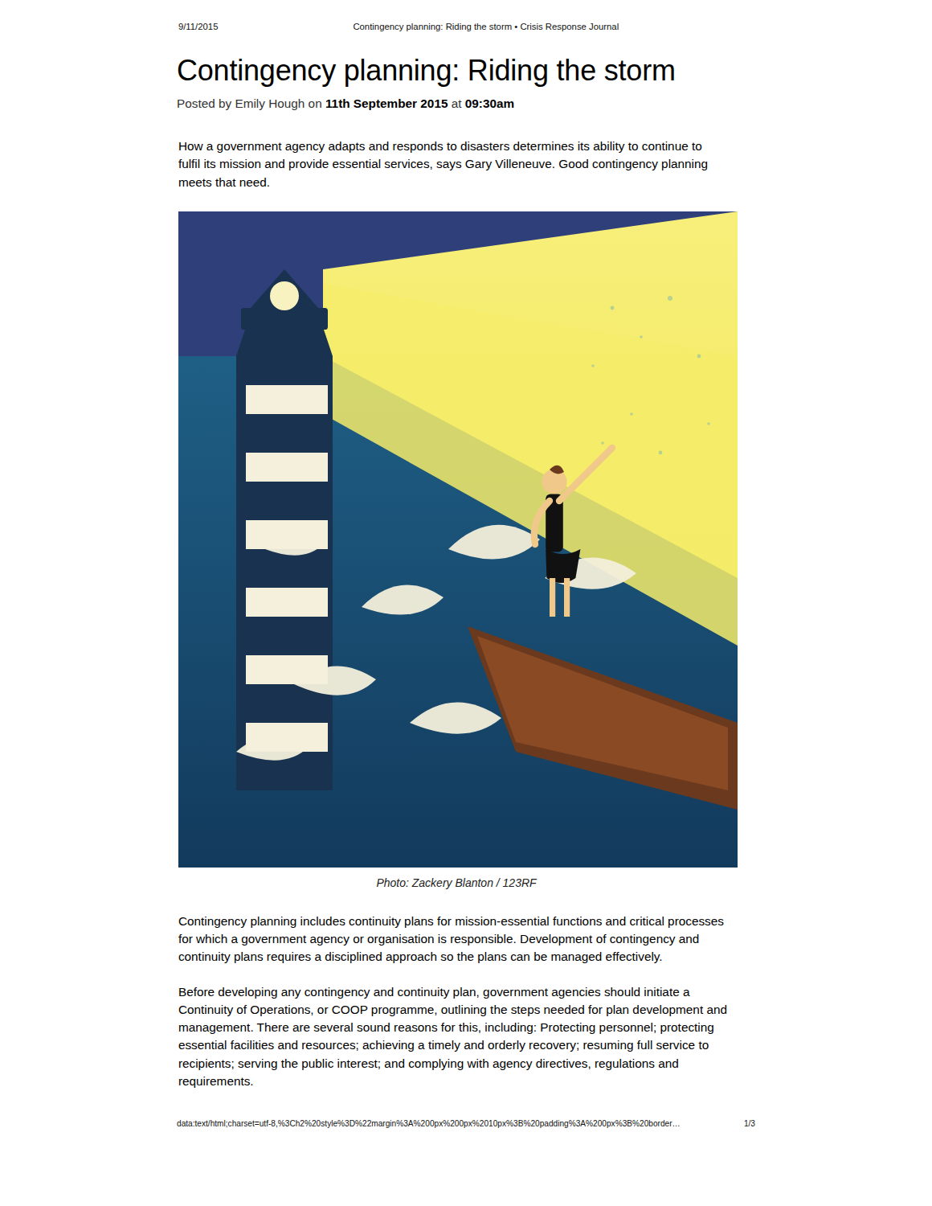9/11/2015 Contingency planning: Riding the storm • Crisis Response Journal
Contingency planning: Riding the storm
Posted by Emily Hough on 11th September 2015 at 09:30am
How a government agency adapts and responds to disasters determines its ability to continue to fulfil its mission and provide essential services, says Gary Villeneuve. Good contingency planning meets that need.
Photo: Zackery Blanton / 123RF
Contingency planning includes continuity plans for mission-essential functions and critical processes for which a government agency or organisation is responsible. Development of contingency and continuity plans requires a disciplined approach so the plans can be managed effectively.
Before developing any contingency and continuity plan, government agencies should initiate a Continuity of Operations, or COOP programme, outlining the steps needed for plan development and management. There are several sound reasons for this, including: Protecting personnel; protecting essential facilities and resources; achieving a timely and orderly recovery; resuming full service to recipients; serving the public interest; and complying with agency directives, regulations and requirements.
data:text/html;charset=utf-8,%3Ch2%20style%3D%22margin%3A%200px%200px%2010px%3B%20padding%3A%200px%3B%20border%3A%200px%3B%20… 1/3